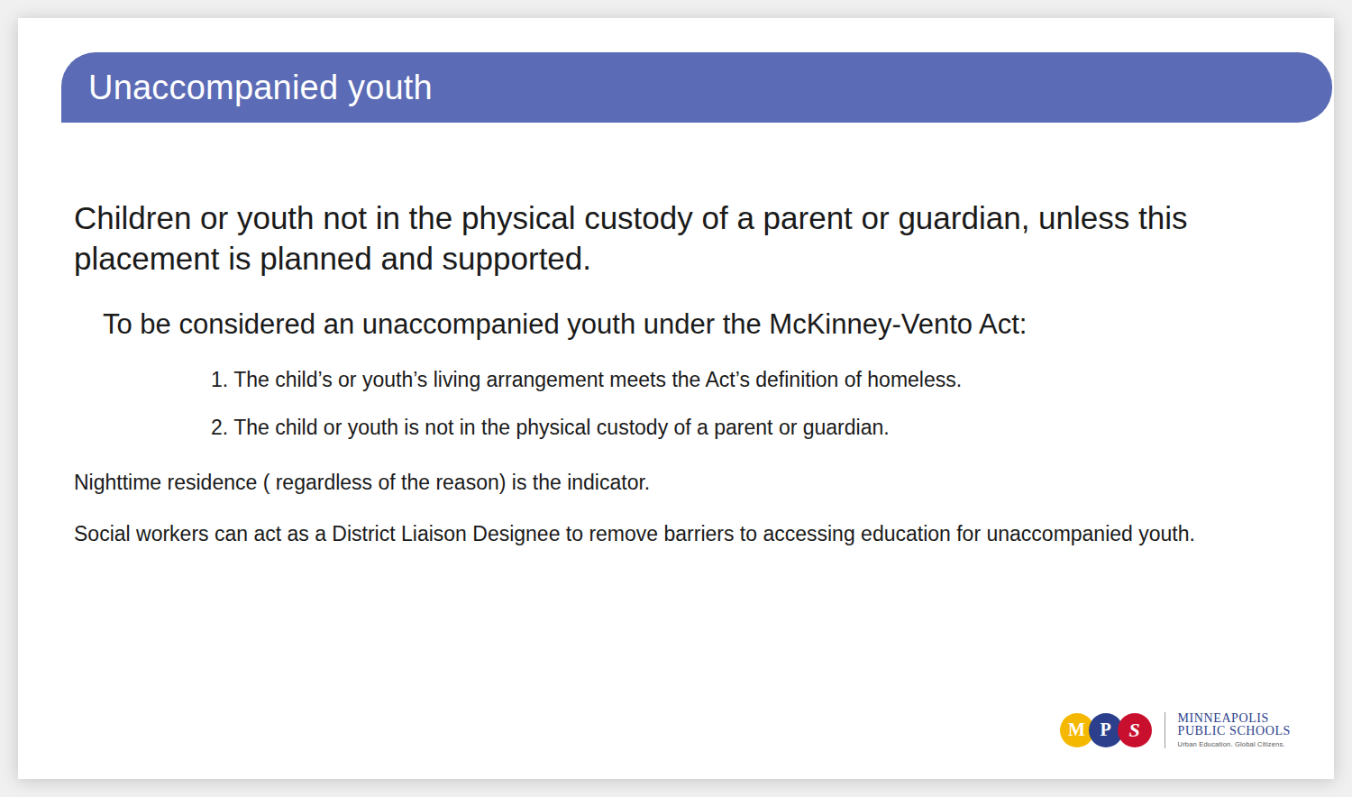Unaccompanied youth
Children or youth not in the physical custody of a parent or guardian, unless this placement is planned and supported.
To be considered an unaccompanied youth under the McKinney-Vento Act:
1. The child’s or youth’s living arrangement meets the Act’s definition of homeless.
2. The child or youth is not in the physical custody of a parent or guardian.
Nighttime residence ( regardless of the reason) is the indicator.
Social workers can act as a District Liaison Designee to remove barriers to accessing education for unaccompanied youth.
M
P
S
MINNEAPOLIS
PUBLIC SCHOOLS
Urban Education. Global Citizens.